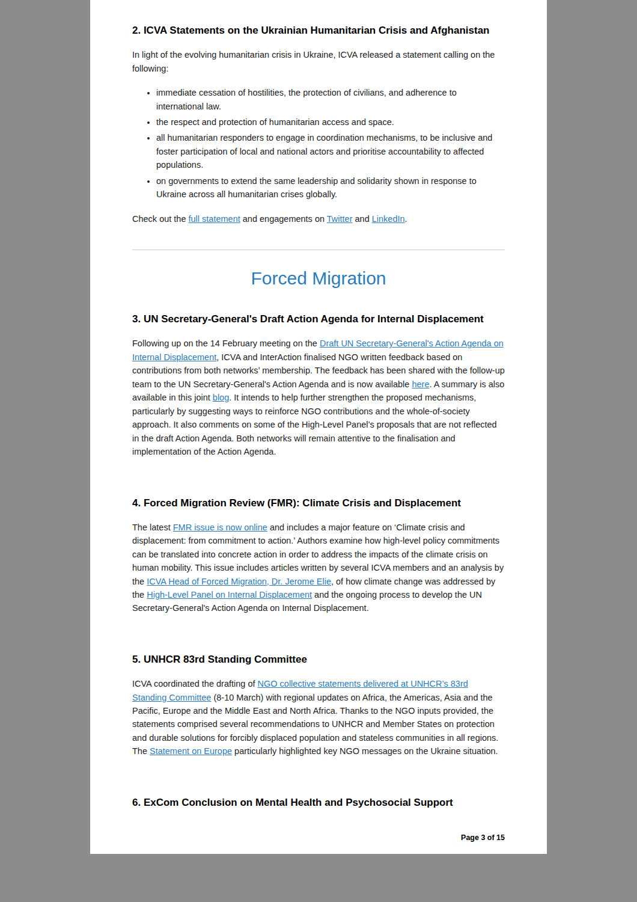2. ICVA Statements on the Ukrainian Humanitarian Crisis and Afghanistan
In light of the evolving humanitarian crisis in Ukraine, ICVA released a statement calling on the following:
immediate cessation of hostilities, the protection of civilians, and adherence to international law.
the respect and protection of humanitarian access and space.
all humanitarian responders to engage in coordination mechanisms, to be inclusive and foster participation of local and national actors and prioritise accountability to affected populations.
on governments to extend the same leadership and solidarity shown in response to Ukraine across all humanitarian crises globally.
Check out the full statement and engagements on Twitter and LinkedIn.
Forced Migration
3. UN Secretary-General's Draft Action Agenda for Internal Displacement
Following up on the 14 February meeting on the Draft UN Secretary-General's Action Agenda on Internal Displacement, ICVA and InterAction finalised NGO written feedback based on contributions from both networks’ membership. The feedback has been shared with the follow-up team to the UN Secretary-General's Action Agenda and is now available here. A summary is also available in this joint blog. It intends to help further strengthen the proposed mechanisms, particularly by suggesting ways to reinforce NGO contributions and the whole-of-society approach. It also comments on some of the High-Level Panel’s proposals that are not reflected in the draft Action Agenda. Both networks will remain attentive to the finalisation and implementation of the Action Agenda.
4. Forced Migration Review (FMR): Climate Crisis and Displacement
The latest FMR issue is now online and includes a major feature on ‘Climate crisis and displacement: from commitment to action.’ Authors examine how high-level policy commitments can be translated into concrete action in order to address the impacts of the climate crisis on human mobility. This issue includes articles written by several ICVA members and an analysis by the ICVA Head of Forced Migration, Dr. Jerome Elie, of how climate change was addressed by the High-Level Panel on Internal Displacement and the ongoing process to develop the UN Secretary-General's Action Agenda on Internal Displacement.
5. UNHCR 83rd Standing Committee
ICVA coordinated the drafting of NGO collective statements delivered at UNHCR’s 83rd Standing Committee (8-10 March) with regional updates on Africa, the Americas, Asia and the Pacific, Europe and the Middle East and North Africa. Thanks to the NGO inputs provided, the statements comprised several recommendations to UNHCR and Member States on protection and durable solutions for forcibly displaced population and stateless communities in all regions. The Statement on Europe particularly highlighted key NGO messages on the Ukraine situation.
6. ExCom Conclusion on Mental Health and Psychosocial Support
Page 3 of 15